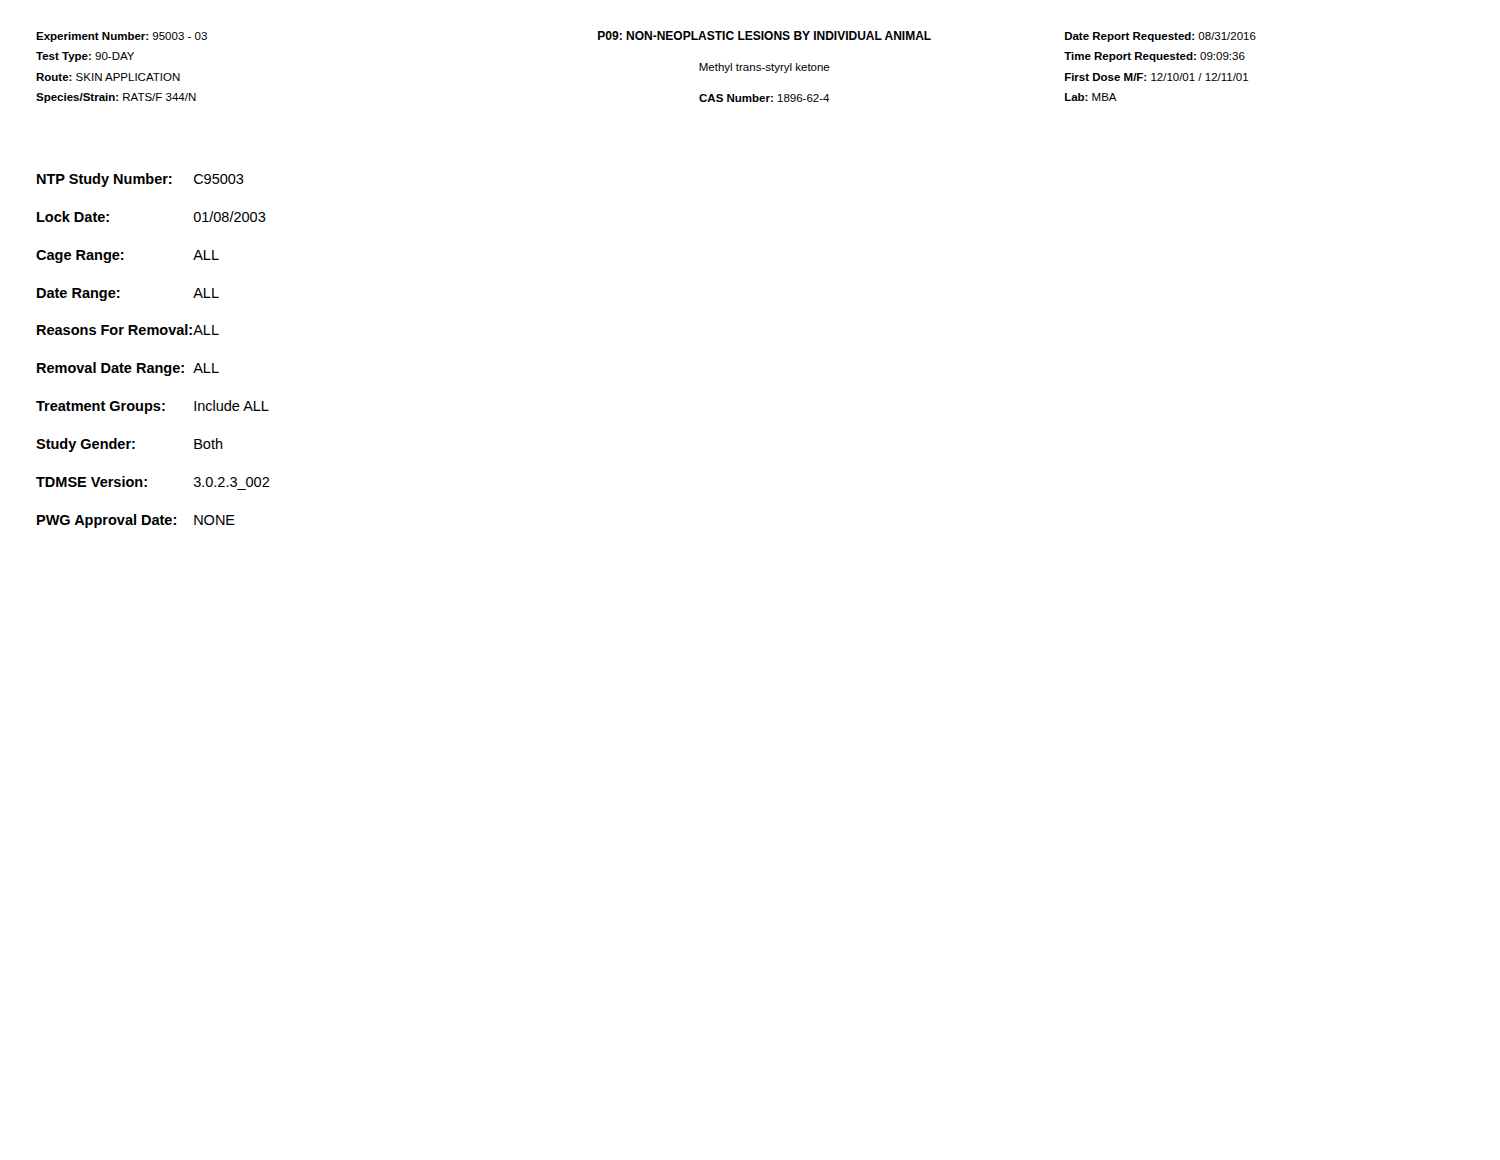| Experiment Number: 95003 - 03 | P09: NON-NEOPLASTIC LESIONS BY INDIVIDUAL ANIMAL Methyl trans-styryl ketone CAS Number: 1896-62-4 | Date Report Requested: 08/31/2016 |
| Test Type: 90-DAY | Time Report Requested: 09:09:36 |
| Route: SKIN APPLICATION | First Dose M/F: 12/10/01 / 12/11/01 |
| Species/Strain: RATS/F 344/N | Lab: MBA |
| NTP Study Number: | C95003 |
| Lock Date: | 01/08/2003 |
| Cage Range: | ALL |
| Date Range: | ALL |
| Reasons For Removal: | ALL |
| Removal Date Range: | ALL |
| Treatment Groups: | Include ALL |
| Study Gender: | Both |
| TDMSE Version: | 3.0.2.3_002 |
| PWG Approval Date: | NONE |